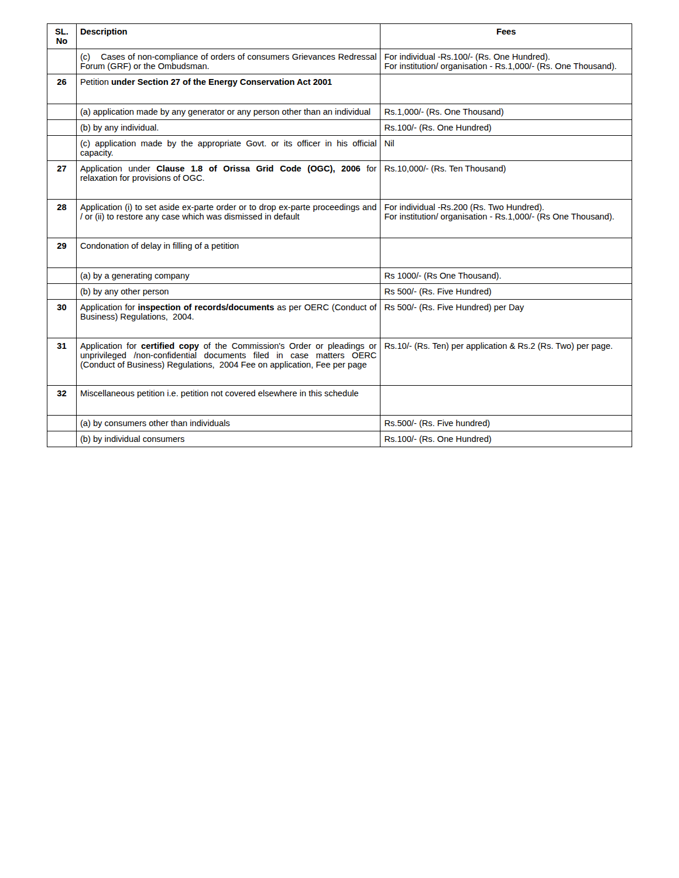| SL. No | Description | Fees |
| --- | --- | --- |
| | (c) Cases of non-compliance of orders of consumers Grievances Redressal Forum (GRF) or the Ombudsman. | For individual -Rs.100/- (Rs. One Hundred). For institution/ organisation - Rs.1,000/- (Rs. One Thousand). |
| 26 | Petition under Section 27 of the Energy Conservation Act 2001 | |
| | (a) application made by any generator or any person other than an individual | Rs.1,000/- (Rs. One Thousand) |
| | (b) by any individual. | Rs.100/- (Rs. One Hundred) |
| | (c) application made by the appropriate Govt. or its officer in his official capacity. | Nil |
| 27 | Application under Clause 1.8 of Orissa Grid Code (OGC), 2006 for relaxation for provisions of OGC. | Rs.10,000/- (Rs. Ten Thousand) |
| 28 | Application (i) to set aside ex-parte order or to drop ex-parte proceedings and / or (ii) to restore any case which was dismissed in default | For individual -Rs.200 (Rs. Two Hundred). For institution/ organisation - Rs.1,000/- (Rs One Thousand). |
| 29 | Condonation of delay in filling of a petition | |
| | (a) by a generating company | Rs 1000/- (Rs One Thousand). |
| | (b) by any other person | Rs 500/- (Rs. Five Hundred) |
| 30 | Application for inspection of records/documents as per OERC (Conduct of Business) Regulations, 2004. | Rs 500/- (Rs. Five Hundred) per Day |
| 31 | Application for certified copy of the Commission's Order or pleadings or unprivileged /non-confidential documents filed in case matters OERC (Conduct of Business) Regulations, 2004 Fee on application, Fee per page | Rs.10/- (Rs. Ten) per application & Rs.2 (Rs. Two) per page. |
| 32 | Miscellaneous petition i.e. petition not covered elsewhere in this schedule | |
| | (a) by consumers other than individuals | Rs.500/- (Rs. Five hundred) |
| | (b) by individual consumers | Rs.100/- (Rs. One Hundred) |